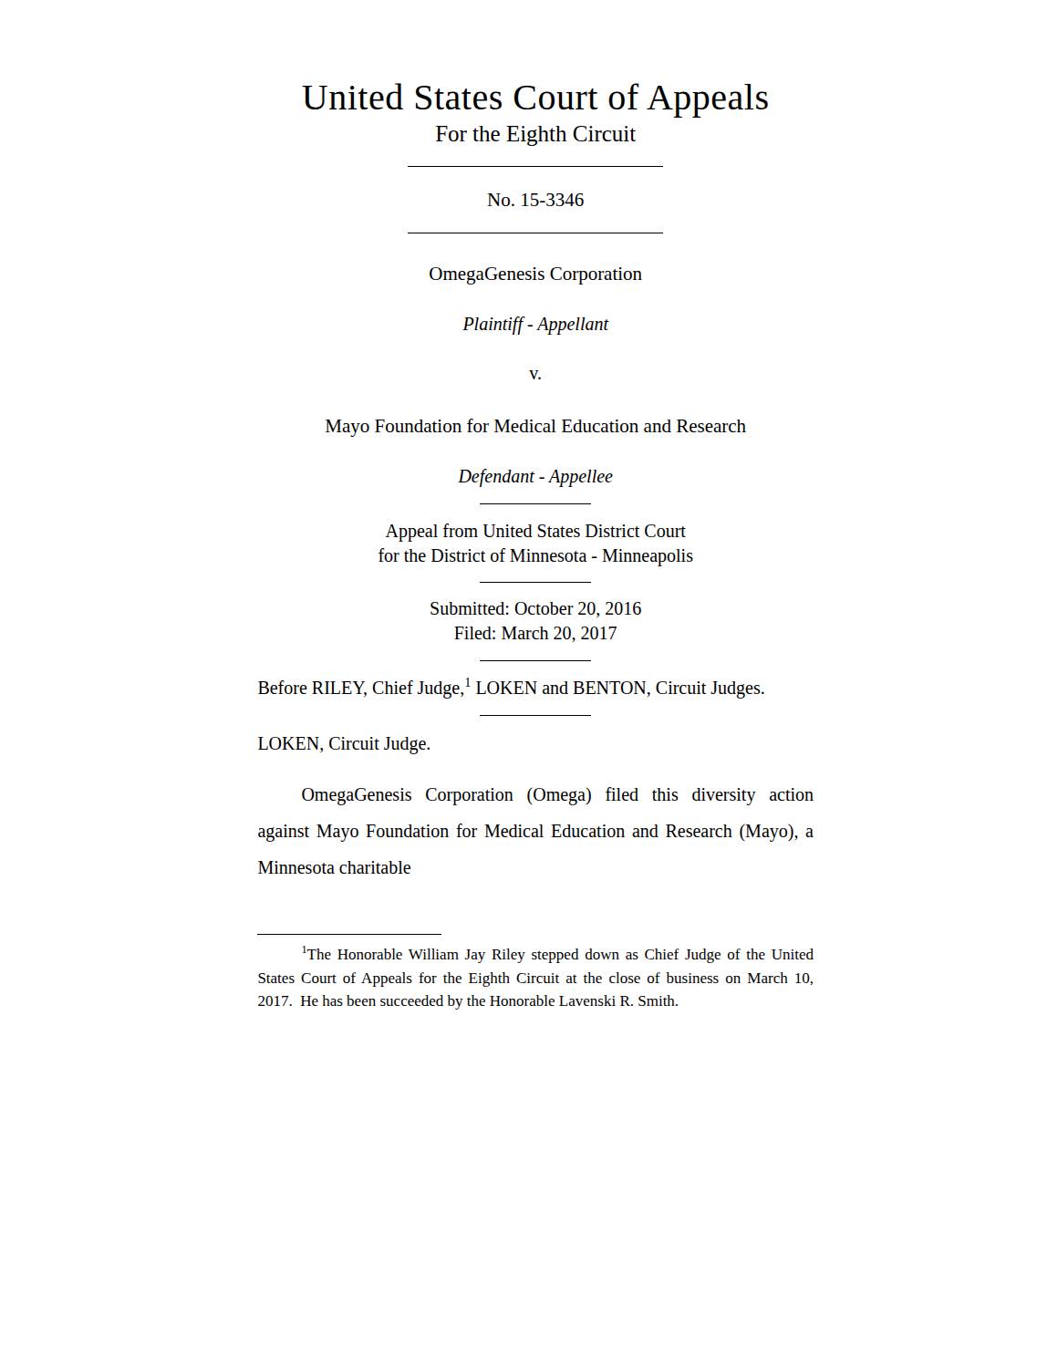United States Court of Appeals
For the Eighth Circuit
No. 15-3346
OmegaGenesis Corporation
Plaintiff - Appellant
v.
Mayo Foundation for Medical Education and Research
Defendant - Appellee
Appeal from United States District Court
for the District of Minnesota - Minneapolis
Submitted: October 20, 2016
Filed: March 20, 2017
Before RILEY, Chief Judge,1 LOKEN and BENTON, Circuit Judges.
LOKEN, Circuit Judge.
OmegaGenesis Corporation (Omega) filed this diversity action against Mayo Foundation for Medical Education and Research (Mayo), a Minnesota charitable
1The Honorable William Jay Riley stepped down as Chief Judge of the United States Court of Appeals for the Eighth Circuit at the close of business on March 10, 2017. He has been succeeded by the Honorable Lavenski R. Smith.